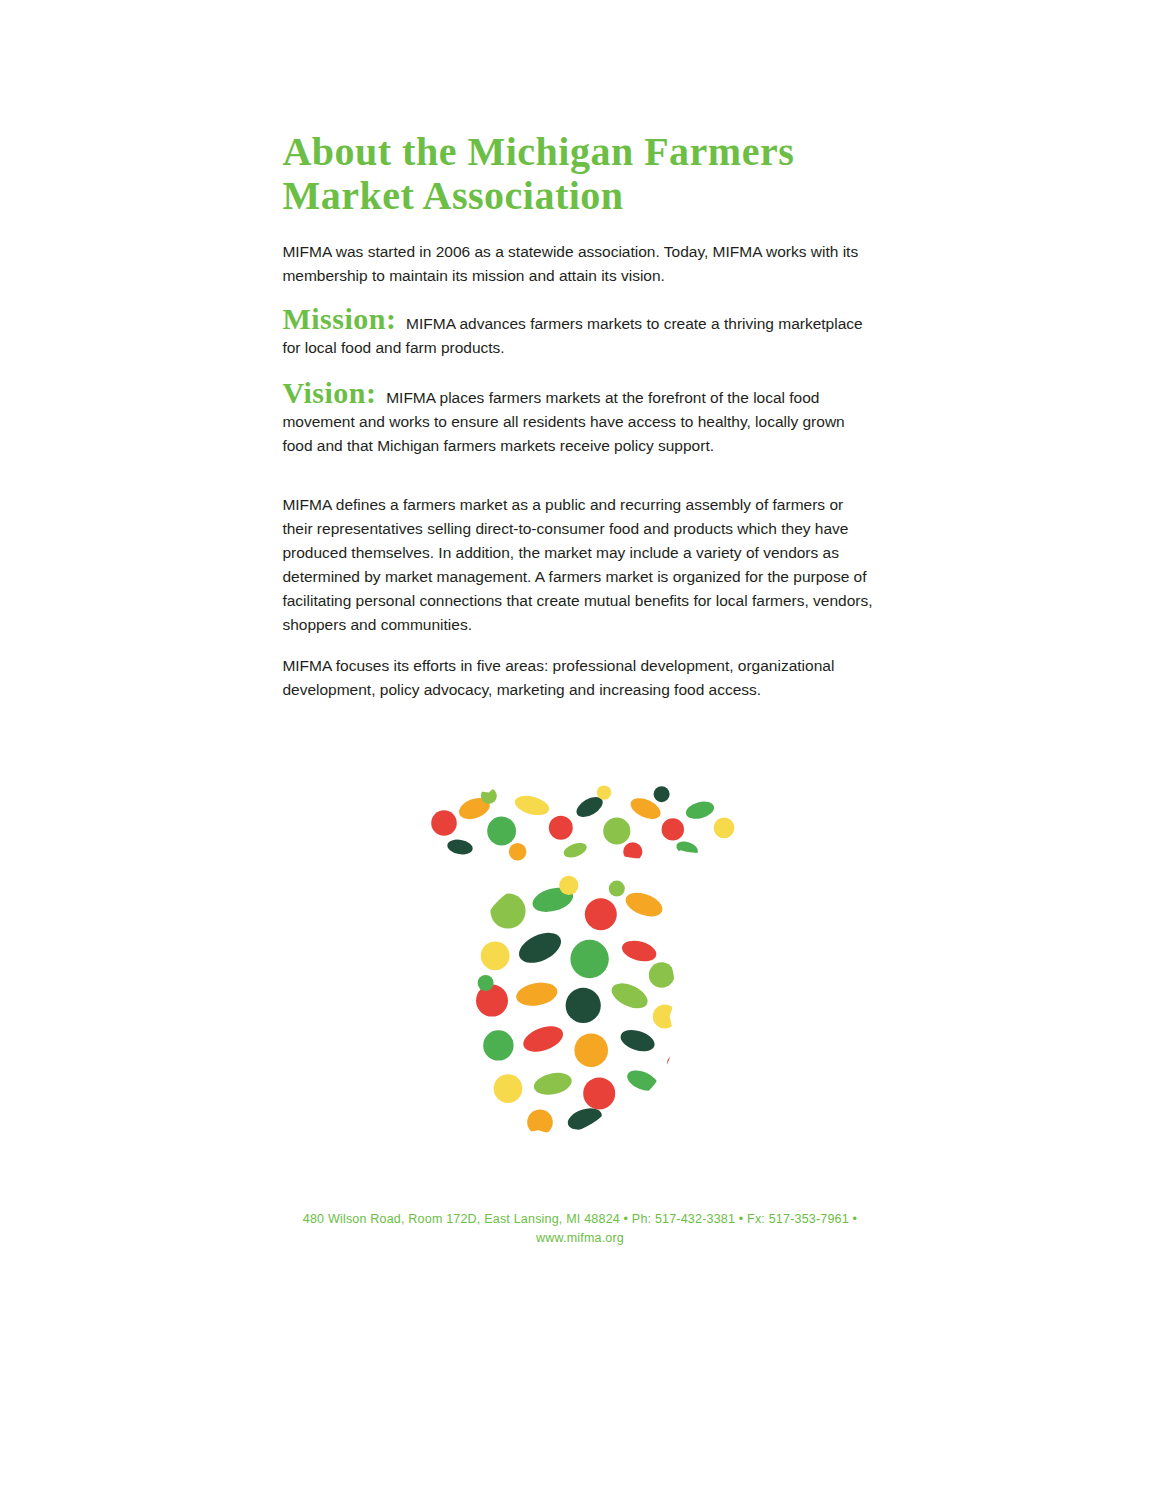About the Michigan Farmers Market Association
MIFMA was started in 2006 as a statewide association. Today, MIFMA works with its membership to maintain its mission and attain its vision.
Mission: MIFMA advances farmers markets to create a thriving marketplace for local food and farm products.
Vision: MIFMA places farmers markets at the forefront of the local food movement and works to ensure all residents have access to healthy, locally grown food and that Michigan farmers markets receive policy support.
MIFMA defines a farmers market as a public and recurring assembly of farmers or their representatives selling direct-to-consumer food and products which they have produced themselves. In addition, the market may include a variety of vendors as determined by market management. A farmers market is organized for the purpose of facilitating personal connections that create mutual benefits for local farmers, vendors, shoppers and communities.
MIFMA focuses its efforts in five areas: professional development, organizational development, policy advocacy, marketing and increasing food access.
480 Wilson Road, Room 172D, East Lansing, MI 48824 • Ph: 517-432-3381 • Fx: 517-353-7961 • www.mifma.org